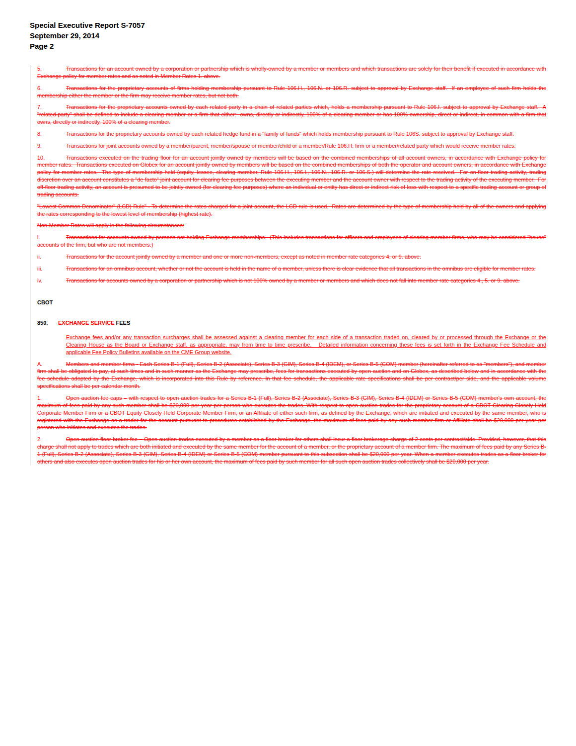Special Executive Report S-7057
September 29, 2014
Page 2
5. Transactions for an account owned by a corporation or partnership which is wholly-owned by a member or members and which transactions are solely for their benefit if executed in accordance with Exchange policy for member rates and as noted in Member Rates 1. above.
6. Transactions for the proprietary accounts of firms holding membership pursuant to Rule 106.H., 106.N. or 106.R. subject to approval by Exchange staff. If an employee of such firm holds the membership either the member or the firm may receive member rates, but not both.
7. Transactions for the proprietary accounts owned by each related party in a chain of related parties which, holds a membership pursuant to Rule 106.I. subject to approval by Exchange staff. A "related-party" shall be defined to include a clearing member or a firm that either: owns, directly or indirectly, 100% of a clearing member or has 100% ownership, direct or indirect, in common with a firm that owns, directly or indirectly, 100% of a clearing member.
8. Transactions for the proprietary accounts owned by each related hedge fund in a "family of funds" which holds membership pursuant to Rule 106S. subject to approval by Exchange staff.
9. Transactions for joint accounts owned by a member/parent, member/spouse or member/child or a member/Rule 106.H. firm or a member/related party which would receive member rates.
10. Transactions executed on the trading floor for an account jointly owned by members will be based on the combined memberships of all account owners, in accordance with Exchange policy for member rates. Transactions executed on Globex for an account jointly owned by members will be based on the combined memberships of both the operator and account owners, in accordance with Exchange policy for member rates. The type of membership held (equity, lessee, clearing member, Rule 106.H., 106.I., 106.N., 106.R. or 106.S.) will determine the rate received. For on-floor trading activity, trading discretion over an account constitutes a "de facto" joint account for clearing fee purposes between the executing member and the account owner with respect to the trading activity of the executing member. For off-floor trading activity, an account is presumed to be jointly owned (for clearing fee purposes) where an individual or entity has direct or indirect risk of loss with respect to a specific trading account or group of trading accounts.
"Lowest Common Denominator" (LCD) Rule" - To determine the rates charged for a joint account, the LCD rule is used. Rates are determined by the type of membership held by all of the owners and applying the rates corresponding to the lowest level of membership (highest rate).
Non-Member Rates will apply in the following circumstances:
i. Transactions for accounts owned by persons not holding Exchange memberships. (This includes transactions for officers and employees of clearing member firms, who may be considered "house" accounts of the firm, but who are not members.)
ii. Transactions for the account jointly owned by a member and one or more non-members, except as noted in member rate categories 4. or 9. above.
iii. Transactions for an omnibus account, whether or not the account is held in the name of a member, unless there is clear evidence that all transactions in the omnibus are eligible for member rates.
iv. Transactions for accounts owned by a corporation or partnership which is not 100% owned by a member or members and which does not fall into member rate categories 4., 5. or 9. above.
CBOT
850. EXCHANGE SERVICE FEES
Exchange fees and/or any transaction surcharges shall be assessed against a clearing member for each side of a transaction traded on, cleared by or processed through the Exchange or the Clearing House as the Board or Exchange staff, as appropriate, may from time to time prescribe. Detailed information concerning these fees is set forth in the Exchange Fee Schedule and applicable Fee Policy Bulletins available on the CME Group website.
A. Members and member firms - Each Series B-1 (Full), Series B-2 (Associate), Series B-3 (GIM), Series B-4 (IDEM), or Series B-5 (COM) member (hereinafter referred to as "members"), and member firm shall be obligated to pay, at such times and in such manner as the Exchange may prescribe, fees for transactions executed by open auction and on Globex, as described below and in accordance with the fee schedule adopted by the Exchange, which is incorporated into this Rule by reference. In that fee schedule, the applicable rate specifications shall be per contract/per side, and the applicable volume specifications shall be per calendar month.
1. Open auction fee caps – with respect to open auction trades for a Series B-1 (Full), Series B-2 (Associate), Series B-3 (GIM), Series B-4 (IDEM) or Series B-5 (COM) member's own account, the maximum of fees paid by any such member shall be $20,000 per year per person who executes the trades. With respect to open auction trades for the proprietary account of a CBOT Clearing Closely Held Corporate Member Firm or a CBOT Equity Closely Held Corporate Member Firm, or an Affiliate of either such firm, as defined by the Exchange, which are initiated and executed by the same member, who is registered with the Exchange as a trader for the account pursuant to procedures established by the Exchange, the maximum of fees paid by any such member firm or Affiliate shall be $20,000 per year per person who initiates and executes the trades.
2. Open auction floor broker fee – Open auction trades executed by a member as a floor broker for others shall incur a floor brokerage charge of 2 cents per contract/side. Provided, however, that this charge shall not apply to trades which are both initiated and executed by the same member for the account of a member, or the proprietary account of a member firm. The maximum of fees paid by any Series B-1 (Full), Series B-2 (Associate), Series B-3 (GIM), Series B-4 (IDEM) or Series B-5 (COM) member pursuant to this subsection shall be $20,000 per year. When a member executes trades as a floor broker for others and also executes open auction trades for his or her own account, the maximum of fees paid by such member for all such open auction trades collectively shall be $20,000 per year.